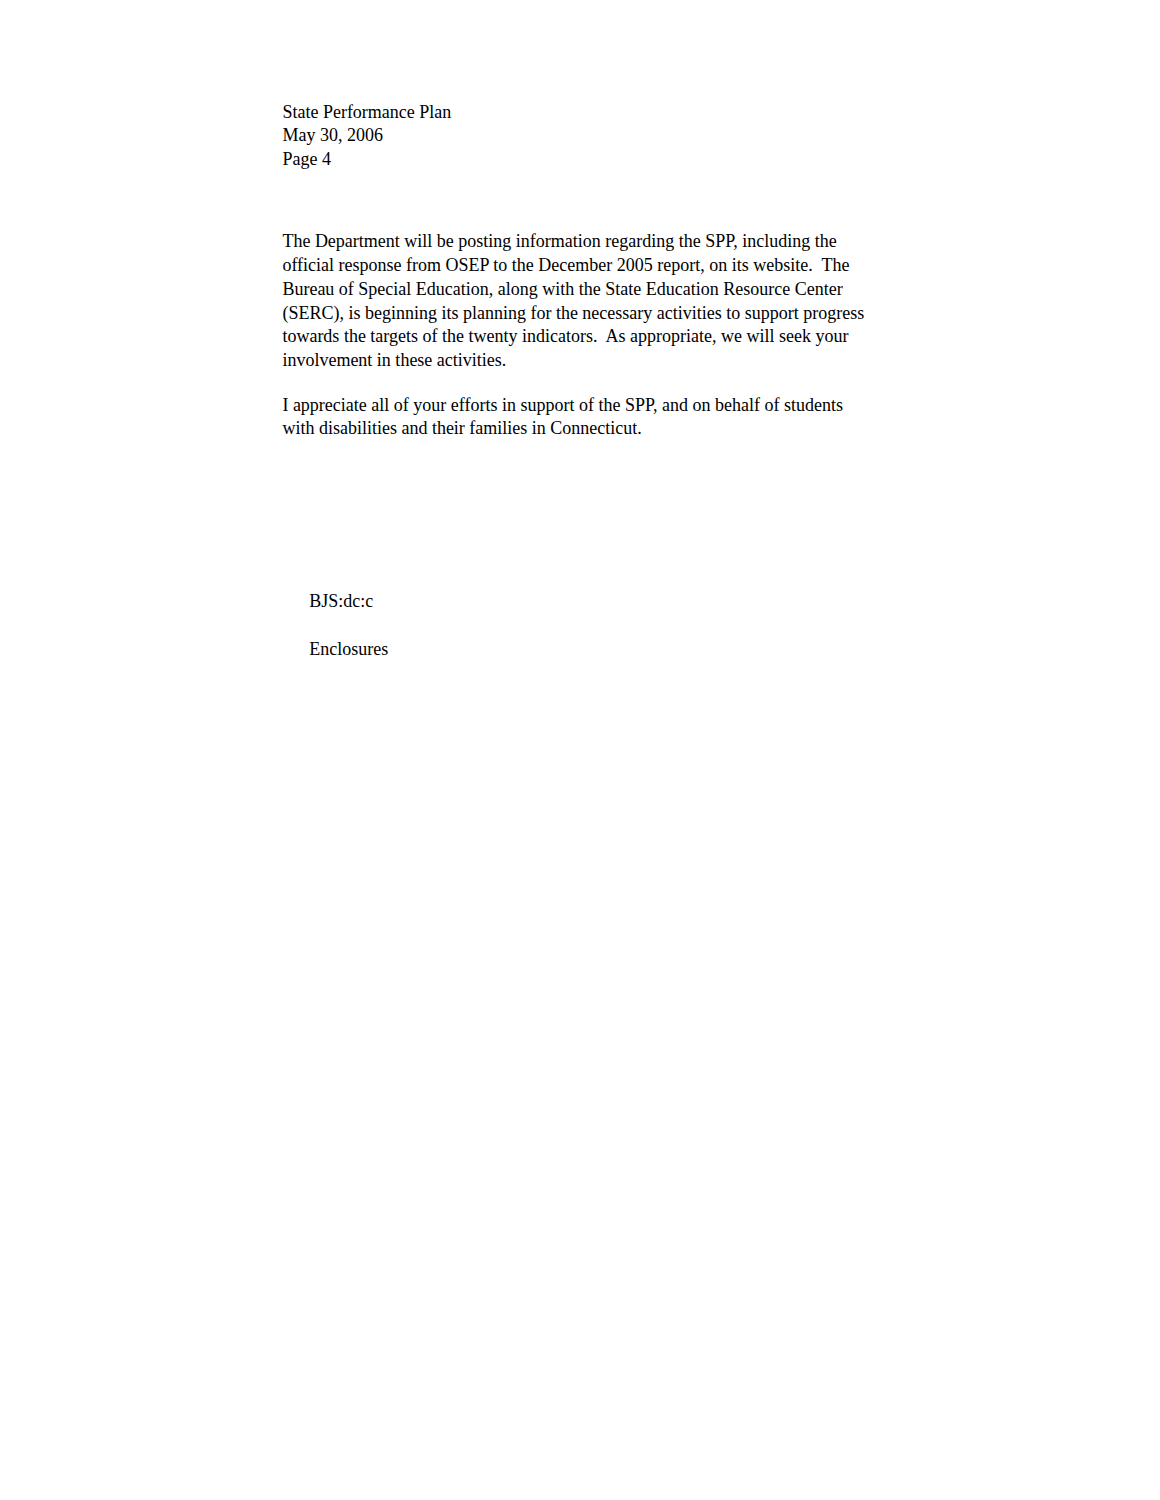State Performance Plan
May 30, 2006
Page 4
The Department will be posting information regarding the SPP, including the official response from OSEP to the December 2005 report, on its website. The Bureau of Special Education, along with the State Education Resource Center (SERC), is beginning its planning for the necessary activities to support progress towards the targets of the twenty indicators. As appropriate, we will seek your involvement in these activities.
I appreciate all of your efforts in support of the SPP, and on behalf of students with disabilities and their families in Connecticut.
BJS:dc:c
Enclosures